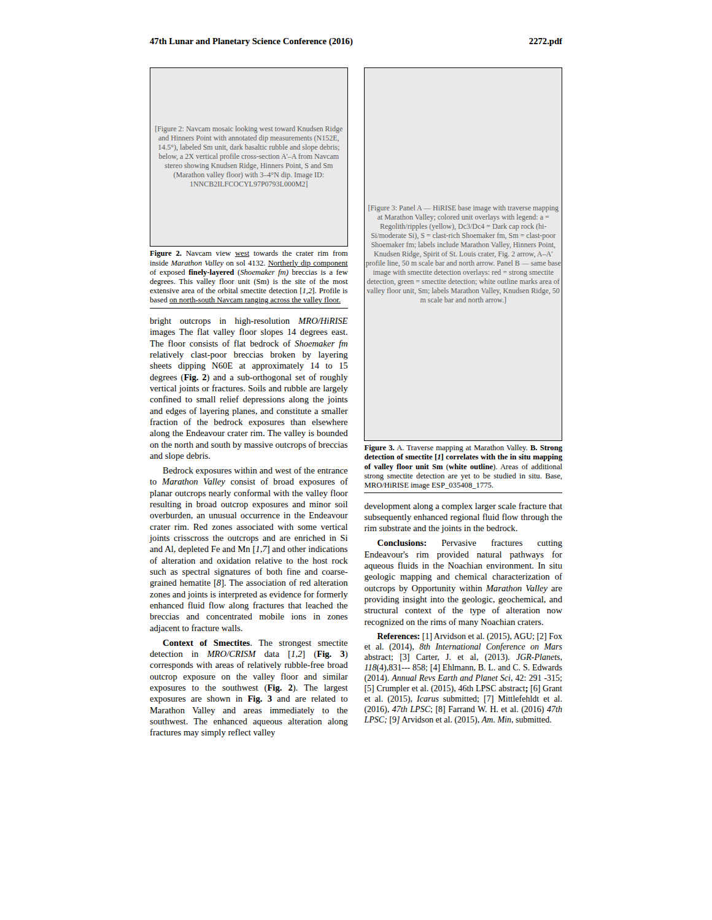47th Lunar and Planetary Science Conference (2016)
2272.pdf
[Figure 2: Navcam mosaic looking west toward Knudsen Ridge and Hinners Point with annotated dip measurements (N152E, 14.5°), labeled Sm unit, dark basaltic rubble and slope debris; below, a 2X vertical profile cross-section A'–A from Navcam stereo showing Knudsen Ridge, Hinners Point, S and Sm (Marathon valley floor) with 3–4°N dip. Image ID: 1NNCB2ILFCOCYL97P0793L000M2]
Figure 2. Navcam view west towards the crater rim from inside Marathon Valley on sol 4132. Northerly dip component of exposed finely-layered (Shoemaker fm) breccias is a few degrees. This valley floor unit (Sm) is the site of the most extensive area of the orbital smectite detection [1,2]. Profile is based on north-south Navcam ranging across the valley floor.
bright outcrops in high-resolution MRO/HiRISE images The flat valley floor slopes 14 degrees east. The floor consists of flat bedrock of Shoemaker fm relatively clast-poor breccias broken by layering sheets dipping N60E at approximately 14 to 15 degrees (Fig. 2) and a sub-orthogonal set of roughly vertical joints or fractures. Soils and rubble are largely confined to small relief depressions along the joints and edges of layering planes, and constitute a smaller fraction of the bedrock exposures than elsewhere along the Endeavour crater rim. The valley is bounded on the north and south by massive outcrops of breccias and slope debris.
Bedrock exposures within and west of the entrance to Marathon Valley consist of broad exposures of planar outcrops nearly conformal with the valley floor resulting in broad outcrop exposures and minor soil overburden, an unusual occurrence in the Endeavour crater rim. Red zones associated with some vertical joints crisscross the outcrops and are enriched in Si and Al, depleted Fe and Mn [1,7] and other indications of alteration and oxidation relative to the host rock such as spectral signatures of both fine and coarse-grained hematite [8]. The association of red alteration zones and joints is interpreted as evidence for formerly enhanced fluid flow along fractures that leached the breccias and concentrated mobile ions in zones adjacent to fracture walls.
Context of Smectites. The strongest smectite detection in MRO/CRISM data [1,2] (Fig. 3) corresponds with areas of relatively rubble-free broad outcrop exposure on the valley floor and similar exposures to the southwest (Fig. 2). The largest exposures are shown in Fig. 3 and are related to Marathon Valley and areas immediately to the southwest. The enhanced aqueous alteration along fractures may simply reflect valley
[Figure 3: Panel A — HiRISE base image with traverse mapping at Marathon Valley; colored unit overlays with legend: a = Regolith/ripples (yellow), Dc3/Dc4 = Dark cap rock (hi-Si/moderate Si), S = clast-rich Shoemaker fm, Sm = clast-poor Shoemaker fm; labels include Marathon Valley, Hinners Point, Knudsen Ridge, Spirit of St. Louis crater, Fig. 2 arrow, A–A' profile line, 50 m scale bar and north arrow. Panel B — same base image with smectite detection overlays: red = strong smectite detection, green = smectite detection; white outline marks area of valley floor unit, Sm; labels Marathon Valley, Knudsen Ridge, 50 m scale bar and north arrow.]
Figure 3. A. Traverse mapping at Marathon Valley. B. Strong detection of smectite [1] correlates with the in situ mapping of valley floor unit Sm (white outline). Areas of additional strong smectite detection are yet to be studied in situ. Base, MRO/HiRISE image ESP_035408_1775.
development along a complex larger scale fracture that subsequently enhanced regional fluid flow through the rim substrate and the joints in the bedrock.
Conclusions: Pervasive fractures cutting Endeavour's rim provided natural pathways for aqueous fluids in the Noachian environment. In situ geologic mapping and chemical characterization of outcrops by Opportunity within Marathon Valley are providing insight into the geologic, geochemical, and structural context of the type of alteration now recognized on the rims of many Noachian craters.
References: [1] Arvidson et al. (2015), AGU; [2] Fox et al. (2014), 8th International Conference on Mars abstract; [3] Carter, J. et al, (2013). JGR-Planets, 118(4),831--- 858; [4] Ehlmann, B. L. and C. S. Edwards (2014). Annual Revs Earth and Planet Sci, 42: 291 -315; [5] Crumpler et al. (2015), 46th LPSC abstract; [6] Grant et al. (2015), Icarus submitted; [7] Mittlefehldt et al. (2016), 47th LPSC; [8] Farrand W. H. et al. (2016) 47th LPSC; [9] Arvidson et al. (2015), Am. Min, submitted.